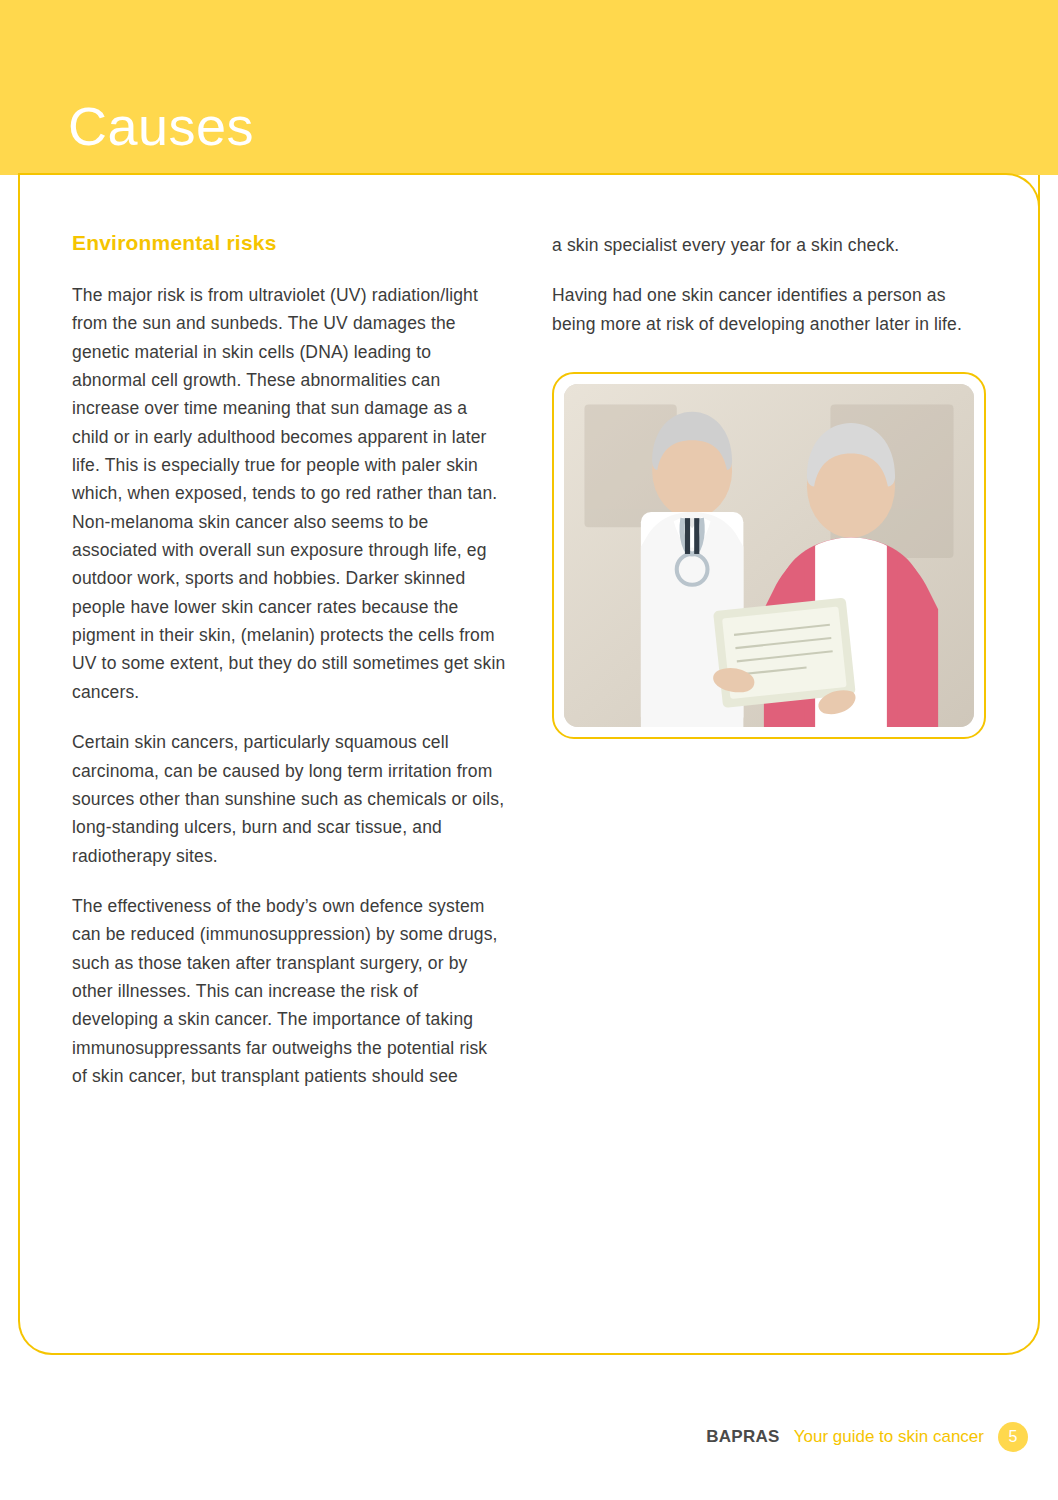Causes
Environmental risks
The major risk is from ultraviolet (UV) radiation/light from the sun and sunbeds. The UV damages the genetic material in skin cells (DNA) leading to abnormal cell growth. These abnormalities can increase over time meaning that sun damage as a child or in early adulthood becomes apparent in later life. This is especially true for people with paler skin which, when exposed, tends to go red rather than tan. Non-melanoma skin cancer also seems to be associated with overall sun exposure through life, eg outdoor work, sports and hobbies. Darker skinned people have lower skin cancer rates because the pigment in their skin, (melanin) protects the cells from UV to some extent, but they do still sometimes get skin cancers.
Certain skin cancers, particularly squamous cell carcinoma, can be caused by long term irritation from sources other than sunshine such as chemicals or oils, long-standing ulcers, burn and scar tissue, and radiotherapy sites.
The effectiveness of the body’s own defence system can be reduced (immunosuppression) by some drugs, such as those taken after transplant surgery, or by other illnesses. This can increase the risk of developing a skin cancer. The importance of taking immunosuppressants far outweighs the potential risk of skin cancer, but transplant patients should see
a skin specialist every year for a skin check.
Having had one skin cancer identifies a person as being more at risk of developing another later in life.
BAPRAS Your guide to skin cancer 5